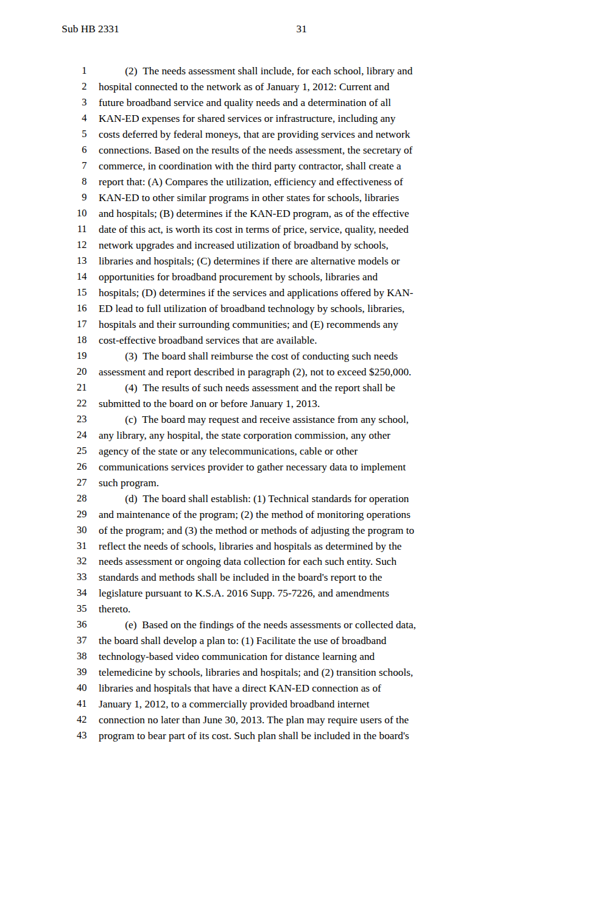Sub HB 2331
31
(2) The needs assessment shall include, for each school, library and
hospital connected to the network as of January 1, 2012: Current and
future broadband service and quality needs and a determination of all
KAN-ED expenses for shared services or infrastructure, including any
costs deferred by federal moneys, that are providing services and network
connections. Based on the results of the needs assessment, the secretary of
commerce, in coordination with the third party contractor, shall create a
report that: (A) Compares the utilization, efficiency and effectiveness of
KAN-ED to other similar programs in other states for schools, libraries
and hospitals; (B) determines if the KAN-ED program, as of the effective
date of this act, is worth its cost in terms of price, service, quality, needed
network upgrades and increased utilization of broadband by schools,
libraries and hospitals; (C) determines if there are alternative models or
opportunities for broadband procurement by schools, libraries and
hospitals; (D) determines if the services and applications offered by KAN-
ED lead to full utilization of broadband technology by schools, libraries,
hospitals and their surrounding communities; and (E) recommends any
cost-effective broadband services that are available.
(3) The board shall reimburse the cost of conducting such needs
assessment and report described in paragraph (2), not to exceed $250,000.
(4) The results of such needs assessment and the report shall be
submitted to the board on or before January 1, 2013.
(c) The board may request and receive assistance from any school,
any library, any hospital, the state corporation commission, any other
agency of the state or any telecommunications, cable or other
communications services provider to gather necessary data to implement
such program.
(d) The board shall establish: (1) Technical standards for operation
and maintenance of the program; (2) the method of monitoring operations
of the program; and (3) the method or methods of adjusting the program to
reflect the needs of schools, libraries and hospitals as determined by the
needs assessment or ongoing data collection for each such entity. Such
standards and methods shall be included in the board's report to the
legislature pursuant to K.S.A. 2016 Supp. 75-7226, and amendments
thereto.
(e) Based on the findings of the needs assessments or collected data,
the board shall develop a plan to: (1) Facilitate the use of broadband
technology-based video communication for distance learning and
telemedicine by schools, libraries and hospitals; and (2) transition schools,
libraries and hospitals that have a direct KAN-ED connection as of
January 1, 2012, to a commercially provided broadband internet
connection no later than June 30, 2013. The plan may require users of the
program to bear part of its cost. Such plan shall be included in the board's